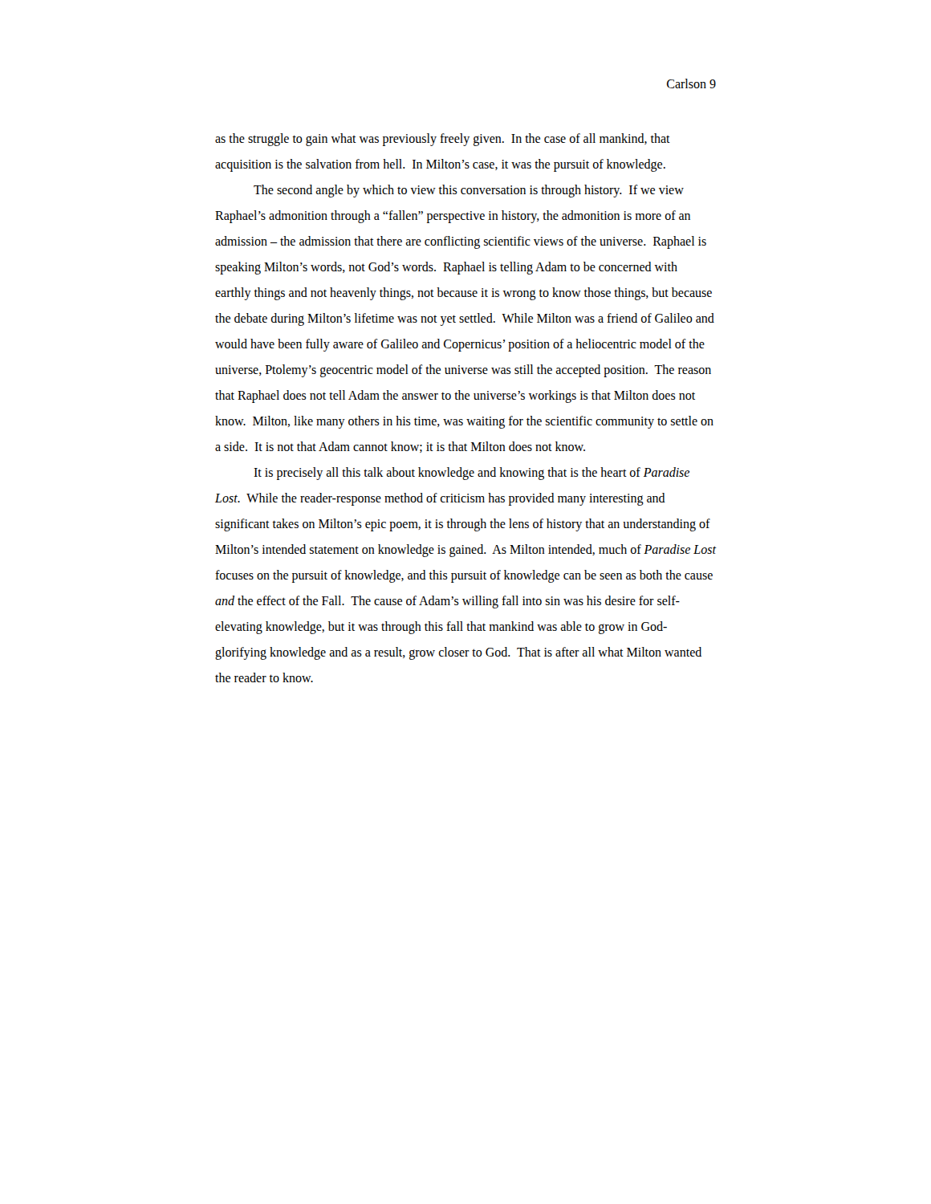Carlson 9
as the struggle to gain what was previously freely given. In the case of all mankind, that acquisition is the salvation from hell. In Milton’s case, it was the pursuit of knowledge.
The second angle by which to view this conversation is through history. If we view Raphael’s admonition through a “fallen” perspective in history, the admonition is more of an admission – the admission that there are conflicting scientific views of the universe. Raphael is speaking Milton’s words, not God’s words. Raphael is telling Adam to be concerned with earthly things and not heavenly things, not because it is wrong to know those things, but because the debate during Milton’s lifetime was not yet settled. While Milton was a friend of Galileo and would have been fully aware of Galileo and Copernicus’ position of a heliocentric model of the universe, Ptolemy’s geocentric model of the universe was still the accepted position. The reason that Raphael does not tell Adam the answer to the universe’s workings is that Milton does not know. Milton, like many others in his time, was waiting for the scientific community to settle on a side. It is not that Adam cannot know; it is that Milton does not know.
It is precisely all this talk about knowledge and knowing that is the heart of Paradise Lost. While the reader-response method of criticism has provided many interesting and significant takes on Milton’s epic poem, it is through the lens of history that an understanding of Milton’s intended statement on knowledge is gained. As Milton intended, much of Paradise Lost focuses on the pursuit of knowledge, and this pursuit of knowledge can be seen as both the cause and the effect of the Fall. The cause of Adam’s willing fall into sin was his desire for self-elevating knowledge, but it was through this fall that mankind was able to grow in God-glorifying knowledge and as a result, grow closer to God. That is after all what Milton wanted the reader to know.